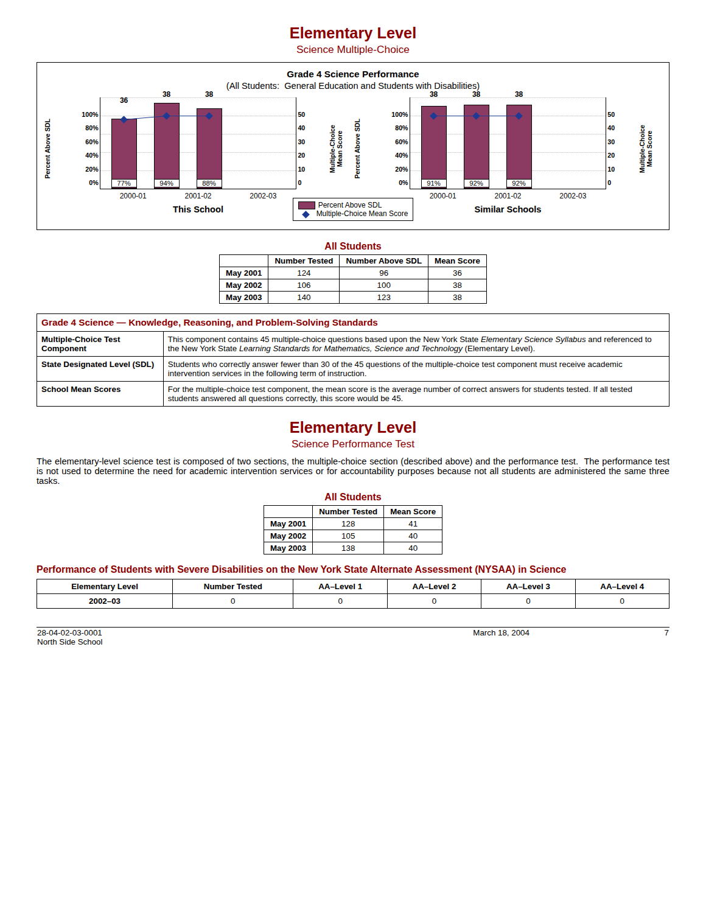Elementary Level
Science Multiple-Choice
Grade 4 Science Performance
(All Students: General Education and Students with Disabilities)
| Percent Above SDL | 100% 80% 60% 40% 20% 0% | 77% 94% 88% 36 38 38 2000-01 2001-02 2002-03 | 50 40 30 20 10 0 | Multiple-Choice Mean Score | Percent Above SDL | 100% 80% 60% 40% 20% 0% | 91% 92% 92% 38 38 38 2000-01 2001-02 2002-03 | 50 40 30 20 10 0 | Multiple-Choice Mean Score |
| This School | Similar Schools |
Percent Above SDL
Multiple-Choice Mean Score
All Students
| | Number Tested | Number Above SDL | Mean Score |
| --- | --- | --- | --- |
| May 2001 | 124 | 96 | 36 |
| May 2002 | 106 | 100 | 38 |
| May 2003 | 140 | 123 | 38 |
| Grade 4 Science — Knowledge, Reasoning, and Problem-Solving Standards |
| --- |
| Multiple-Choice Test Component | This component contains 45 multiple-choice questions based upon the New York State Elementary Science Syllabus and referenced to the New York State Learning Standards for Mathematics, Science and Technology (Elementary Level). |
| State Designated Level (SDL) | Students who correctly answer fewer than 30 of the 45 questions of the multiple-choice test component must receive academic intervention services in the following term of instruction. |
| School Mean Scores | For the multiple-choice test component, the mean score is the average number of correct answers for students tested. If all tested students answered all questions correctly, this score would be 45. |
Elementary Level
Science Performance Test
The elementary-level science test is composed of two sections, the multiple-choice section (described above) and the performance test. The performance test is not used to determine the need for academic intervention services or for accountability purposes because not all students are administered the same three tasks.
All Students
| | Number Tested | Mean Score |
| --- | --- | --- |
| May 2001 | 128 | 41 |
| May 2002 | 105 | 40 |
| May 2003 | 138 | 40 |
Performance of Students with Severe Disabilities on the New York State Alternate Assessment (NYSAA) in Science
| Elementary Level | Number Tested | AA–Level 1 | AA–Level 2 | AA–Level 3 | AA–Level 4 |
| --- | --- | --- | --- | --- | --- |
| 2002–03 | 0 | 0 | 0 | 0 | 0 |
| 28-04-02-03-0001 North Side School | March 18, 2004 | 7 |